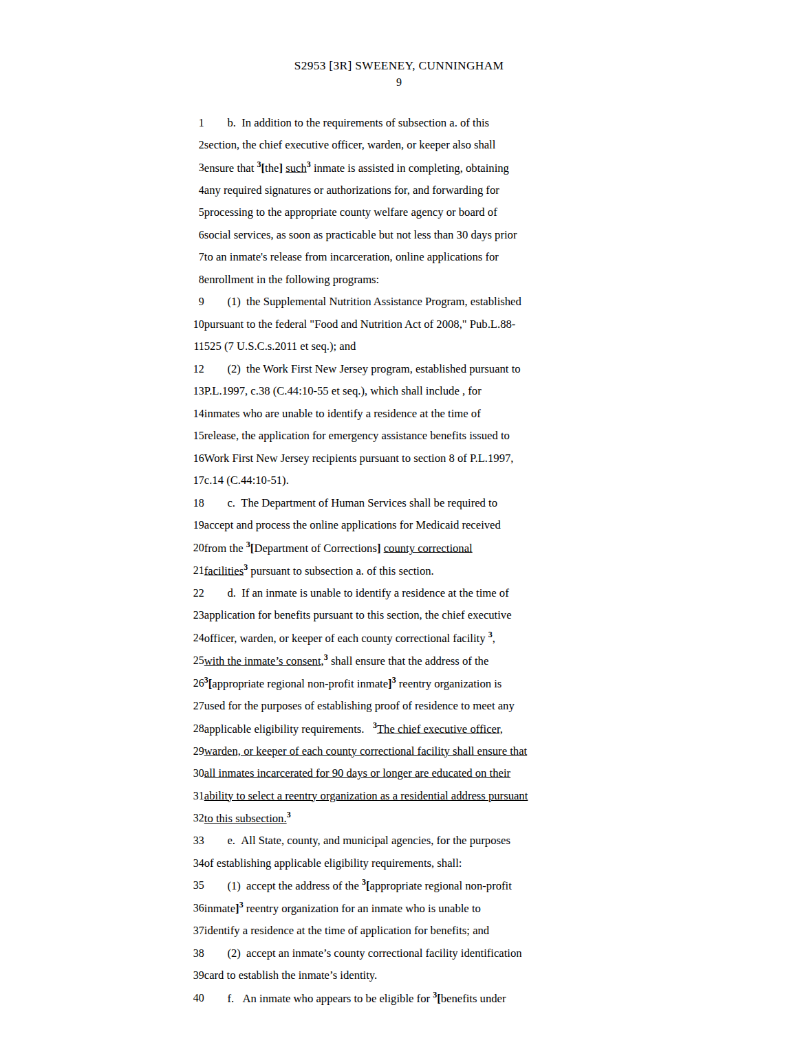S2953 [3R] SWEENEY, CUNNINGHAM
9
| 1 | b. In addition to the requirements of subsection a. of this |
| 2 | section, the chief executive officer, warden, or keeper also shall |
| 3 | ensure that 3 [ the ] such 3 inmate is assisted in completing, obtaining |
| 4 | any required signatures or authorizations for, and forwarding for |
| 5 | processing to the appropriate county welfare agency or board of |
| 6 | social services, as soon as practicable but not less than 30 days prior |
| 7 | to an inmate's release from incarceration, online applications for |
| 8 | enrollment in the following programs: |
| 9 | (1) the Supplemental Nutrition Assistance Program, established |
| 10 | pursuant to the federal "Food and Nutrition Act of 2008," Pub.L.88- |
| 11 | 525 (7 U.S.C.s.2011 et seq.); and |
| 12 | (2) the Work First New Jersey program, established pursuant to |
| 13 | P.L.1997, c.38 (C.44:10-55 et seq.), which shall include , for |
| 14 | inmates who are unable to identify a residence at the time of |
| 15 | release, the application for emergency assistance benefits issued to |
| 16 | Work First New Jersey recipients pursuant to section 8 of P.L.1997, |
| 17 | c.14 (C.44:10-51). |
| 18 | c. The Department of Human Services shall be required to |
| 19 | accept and process the online applications for Medicaid received |
| 20 | from the 3 [ Department of Corrections ] county correctional |
| 21 | facilities 3 pursuant to subsection a. of this section. |
| 22 | d. If an inmate is unable to identify a residence at the time of |
| 23 | application for benefits pursuant to this section, the chief executive |
| 24 | officer, warden, or keeper of each county correctional facility 3 , |
| 25 | with the inmate’s consent, 3 shall ensure that the address of the |
| 26 | 3 [ appropriate regional non-profit inmate ] 3 reentry organization is |
| 27 | used for the purposes of establishing proof of residence to meet any |
| 28 | applicable eligibility requirements. 3 The chief executive officer, |
| 29 | warden, or keeper of each county correctional facility shall ensure that |
| 30 | all inmates incarcerated for 90 days or longer are educated on their |
| 31 | ability to select a reentry organization as a residential address pursuant |
| 32 | to this subsection. 3 |
| 33 | e. All State, county, and municipal agencies, for the purposes |
| 34 | of establishing applicable eligibility requirements, shall: |
| 35 | (1) accept the address of the 3 [ appropriate regional non-profit |
| 36 | inmate ] 3 reentry organization for an inmate who is unable to |
| 37 | identify a residence at the time of application for benefits; and |
| 38 | (2) accept an inmate’s county correctional facility identification |
| 39 | card to establish the inmate’s identity. |
| 40 | f. An inmate who appears to be eligible for 3 [ benefits under |